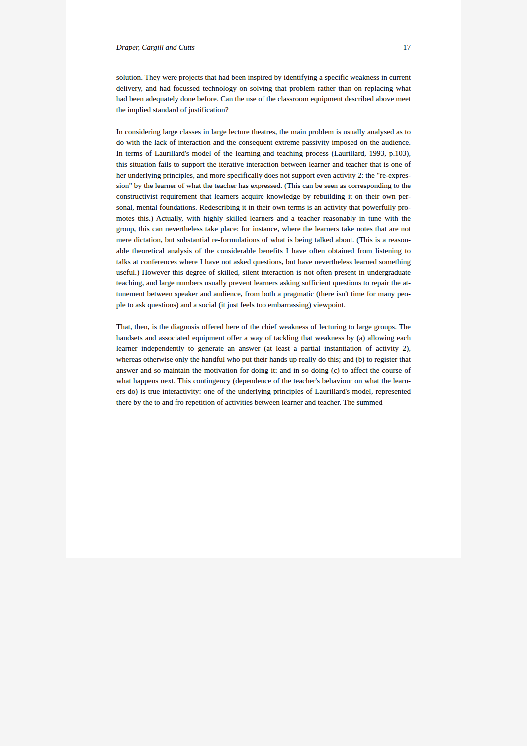Draper, Cargill and Cutts 17
solution. They were projects that had been inspired by identifying a specific weakness in current delivery, and had focussed technology on solving that problem rather than on replacing what had been adequately done before. Can the use of the classroom equipment described above meet the implied standard of justification?
In considering large classes in large lecture theatres, the main problem is usually analysed as to do with the lack of interaction and the consequent extreme passivity imposed on the audience. In terms of Laurillard's model of the learning and teaching process (Laurillard, 1993, p.103), this situation fails to support the iterative interaction between learner and teacher that is one of her underlying principles, and more specifically does not support even activity 2: the "re-expression" by the learner of what the teacher has expressed. (This can be seen as corresponding to the constructivist requirement that learners acquire knowledge by rebuilding it on their own personal, mental foundations. Redescribing it in their own terms is an activity that powerfully promotes this.) Actually, with highly skilled learners and a teacher reasonably in tune with the group, this can nevertheless take place: for instance, where the learners take notes that are not mere dictation, but substantial re-formulations of what is being talked about. (This is a reasonable theoretical analysis of the considerable benefits I have often obtained from listening to talks at conferences where I have not asked questions, but have nevertheless learned something useful.) However this degree of skilled, silent interaction is not often present in undergraduate teaching, and large numbers usually prevent learners asking sufficient questions to repair the attunement between speaker and audience, from both a pragmatic (there isn't time for many people to ask questions) and a social (it just feels too embarrassing) viewpoint.
That, then, is the diagnosis offered here of the chief weakness of lecturing to large groups. The handsets and associated equipment offer a way of tackling that weakness by (a) allowing each learner independently to generate an answer (at least a partial instantiation of activity 2), whereas otherwise only the handful who put their hands up really do this; and (b) to register that answer and so maintain the motivation for doing it; and in so doing (c) to affect the course of what happens next. This contingency (dependence of the teacher's behaviour on what the learners do) is true interactivity: one of the underlying principles of Laurillard's model, represented there by the to and fro repetition of activities between learner and teacher. The summed